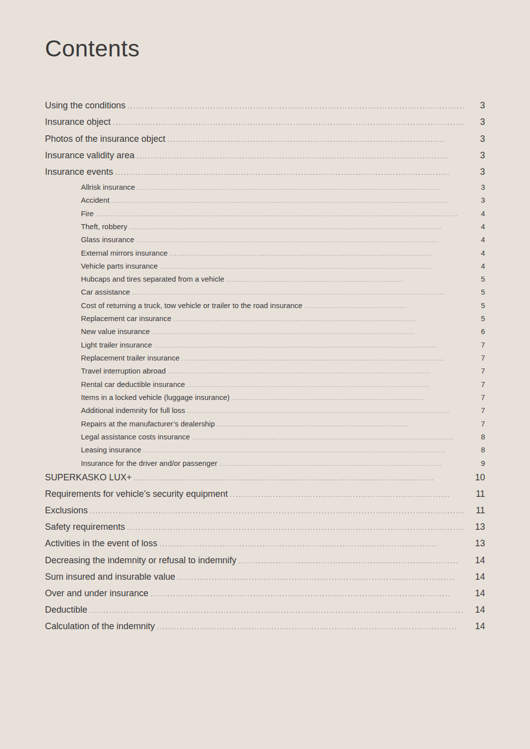Contents
Using the conditions.................................................................................................................................. 3
Insurance object....................................................................................................................................... 3
Photos of the insurance object................................................................................................. 3
Insurance validity area............................................................................................................. 3
Insurance events..................................................................................................................... 3
Allrisk insurance......................................................................................................................... 3
Accident....................................................................................................................................... 3
Fire................................................................................................................................................. 4
Theft, robbery............................................................................................................................. 4
Glass insurance......................................................................................................................... 4
External mirrors insurance......................................................................................................... 4
Vehicle parts insurance............................................................................................................. 4
Hubcaps and tires separated from a vehicle....................................................................... 5
Car assistance............................................................................................................................. 5
Cost of returning a truck, tow vehicle or trailer to the road insurance......................................... 5
Replacement car insurance................................................................................................. 5
New value insurance......................................................................................................... 6
Light trailer insurance................................................................................................................. 7
Replacement trailer insurance......................................................................................................... 7
Travel interruption abroad......................................................................................................... 7
Rental car deductible insurance................................................................................................. 7
Items in a locked vehicle (luggage insurance)............................................................................. 7
Additional indemnity for full loss......................................................................................................... 7
Repairs at the manufacturer’s dealership............................................................................. 7
Legal assistance costs insurance......................................................................................................... 8
Leasing insurance......................................................................................................................... 8
Insurance for the driver and/or passenger......................................................................................... 9
SUPERKASKO LUX+......................................................................................................... 10
Requirements for vehicle’s security equipment............................................................................. 11
Exclusions......................................................................................................................................... 11
Safety requirements......................................................................................................................... 13
Activities in the event of loss................................................................................................. 13
Decreasing the indemnity or refusal to indemnify............................................................................. 14
Sum insured and insurable value................................................................................................. 14
Over and under insurance......................................................................................................... 14
Deductible......................................................................................................................................... 14
Calculation of the indemnity......................................................................................................... 14